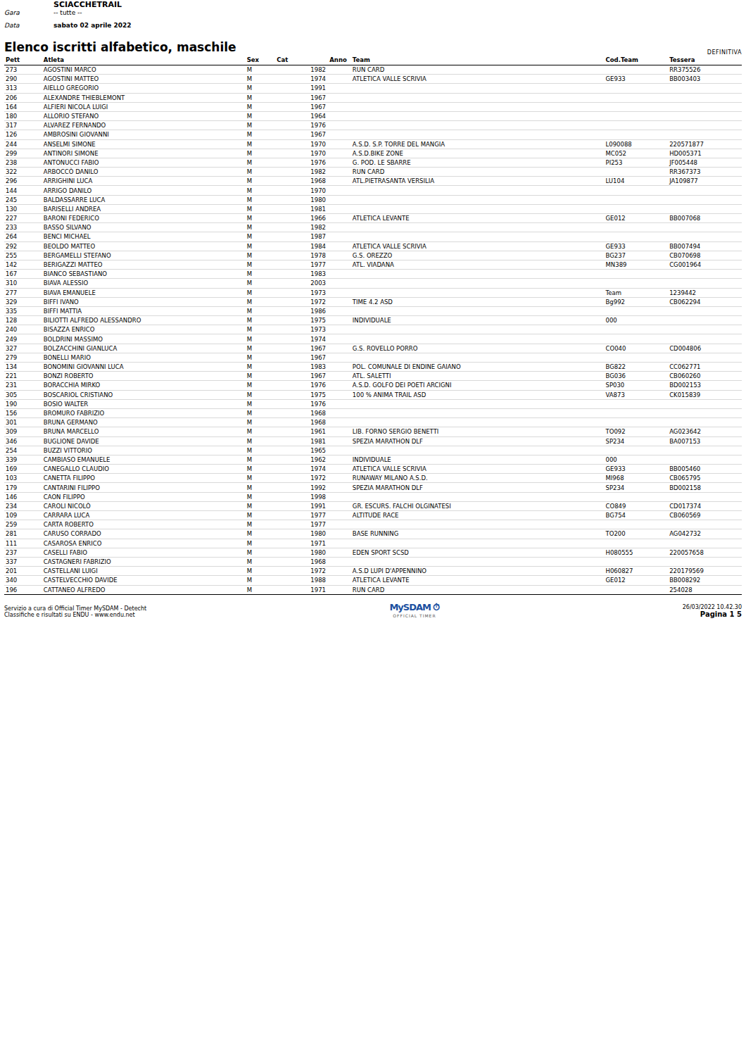SCIACCHETRAIL
Gara-- tutte --
Data sabato 02 aprile 2022
Elenco iscritti alfabetico, maschile
DEFINITIVA
| Pett | Atleta | Sex | Cat | Anno | Team | Cod.Team | Tessera |
| --- | --- | --- | --- | --- | --- | --- | --- |
| 273 | AGOSTINI MARCO | M | | 1982 | RUN CARD | | RR375526 |
| 290 | AGOSTINI MATTEO | M | | 1974 | ATLETICA VALLE SCRIVIA | GE933 | BB003403 |
| 313 | AIELLO GREGORIO | M | | 1991 | | | |
| 206 | ALEXANDRE THIEBLEMONT | M | | 1967 | | | |
| 164 | ALFIERI NICOLA LUIGI | M | | 1967 | | | |
| 180 | ALLORIO STEFANO | M | | 1964 | | | |
| 317 | ALVAREZ FERNANDO | M | | 1976 | | | |
| 126 | AMBROSINI GIOVANNI | M | | 1967 | | | |
| 244 | ANSELMI SIMONE | M | | 1970 | A.S.D. S.P. TORRE DEL MANGIA | L090088 | 220571877 |
| 299 | ANTINORI SIMONE | M | | 1970 | A.S.D.BIKE ZONE | MC052 | HD005371 |
| 238 | ANTONUCCI FABIO | M | | 1976 | G. POD. LE SBARRE | PI253 | JF005448 |
| 322 | ARBOCCÒ DANILO | M | | 1982 | RUN CARD | | RR367373 |
| 296 | ARRIGHINI LUCA | M | | 1968 | ATL.PIETRASANTA VERSILIA | LU104 | JA109877 |
| 144 | ARRIGO DANILO | M | | 1970 | | | |
| 245 | BALDASSARRE LUCA | M | | 1980 | | | |
| 130 | BARISELLI ANDREA | M | | 1981 | | | |
| 227 | BARONI FEDERICO | M | | 1966 | ATLETICA LEVANTE | GE012 | BB007068 |
| 233 | BASSO SILVANO | M | | 1982 | | | |
| 264 | BENCI MICHAEL | M | | 1987 | | | |
| 292 | BEOLDO MATTEO | M | | 1984 | ATLETICA VALLE SCRIVIA | GE933 | BB007494 |
| 255 | BERGAMELLI STEFANO | M | | 1978 | G.S. OREZZO | BG237 | CB070698 |
| 142 | BERIGAZZI MATTEO | M | | 1977 | ATL. VIADANA | MN389 | CG001964 |
| 167 | BIANCO SEBASTIANO | M | | 1983 | | | |
| 310 | BIAVA ALESSIO | M | | 2003 | | | |
| 277 | BIAVA EMANUELE | M | | 1973 | | Team | 1239442 |
| 329 | BIFFI IVANO | M | | 1972 | TIME 4.2 ASD | Bg992 | CB062294 |
| 335 | BIFFI MATTIA | M | | 1986 | | | |
| 128 | BILIOTTI ALFREDO ALESSANDRO | M | | 1975 | INDIVIDUALE | 000 | |
| 240 | BISAZZA ENRICO | M | | 1973 | | | |
| 249 | BOLDRINI MASSIMO | M | | 1974 | | | |
| 327 | BOLZACCHINI GIANLUCA | M | | 1967 | G.S. ROVELLO PORRO | CO040 | CD004806 |
| 279 | BONELLI MARIO | M | | 1967 | | | |
| 134 | BONOMINI GIOVANNI LUCA | M | | 1983 | POL. COMUNALE DI ENDINE GAIANO | BG822 | CC062771 |
| 221 | BONZI ROBERTO | M | | 1967 | ATL. SALETTI | BG036 | CB060260 |
| 231 | BORACCHIA MIRKO | M | | 1976 | A.S.D. GOLFO DEI POETI ARCIGNI | SP030 | BD002153 |
| 305 | BOSCARIOL CRISTIANO | M | | 1975 | 100 % ANIMA TRAIL ASD | VA873 | CK015839 |
| 190 | BOSIO WALTER | M | | 1976 | | | |
| 156 | BROMURO FABRIZIO | M | | 1968 | | | |
| 301 | BRUNA GERMANO | M | | 1968 | | | |
| 309 | BRUNA MARCELLO | M | | 1961 | LIB. FORNO SERGIO BENETTI | TO092 | AG023642 |
| 346 | BUGLIONE DAVIDE | M | | 1981 | SPEZIA MARATHON DLF | SP234 | BA007153 |
| 254 | BUZZI VITTORIO | M | | 1965 | | | |
| 339 | CAMBIASO EMANUELE | M | | 1962 | INDIVIDUALE | 000 | |
| 169 | CANEGALLO CLAUDIO | M | | 1974 | ATLETICA VALLE SCRIVIA | GE933 | BB005460 |
| 103 | CANETTA FILIPPO | M | | 1972 | RUNAWAY MILANO A.S.D. | MI968 | CB065795 |
| 179 | CANTARINI FILIPPO | M | | 1992 | SPEZIA MARATHON DLF | SP234 | BD002158 |
| 146 | CAON FILIPPO | M | | 1998 | | | |
| 234 | CAROLI NICOLÒ | M | | 1991 | GR. ESCURS. FALCHI OLGINATESI | CO849 | CD017374 |
| 109 | CARRARA LUCA | M | | 1977 | ALTITUDE RACE | BG754 | CB060569 |
| 259 | CARTA ROBERTO | M | | 1977 | | | |
| 281 | CARUSO CORRADO | M | | 1980 | BASE RUNNING | TO200 | AG042732 |
| 111 | CASAROSA ENRICO | M | | 1971 | | | |
| 237 | CASELLI FABIO | M | | 1980 | EDEN SPORT SCSD | H080555 | 220057658 |
| 337 | CASTAGNERI FABRIZIO | M | | 1968 | | | |
| 201 | CASTELLANI LUIGI | M | | 1972 | A.S.D LUPI D'APPENNINO | H060827 | 220179569 |
| 340 | CASTELVECCHIO DAVIDE | M | | 1988 | ATLETICA LEVANTE | GE012 | BB008292 |
| 196 | CATTANEO ALFREDO | M | | 1971 | RUN CARD | | 254028 |
Servizio a cura di Official Timer MySDAM - Detecht
Classifiche e risultati su ENDU - www.endu.net
MySDAM ⏱
OFFICIAL TIMER
26/03/2022 10.42.30
Pagina 1 5